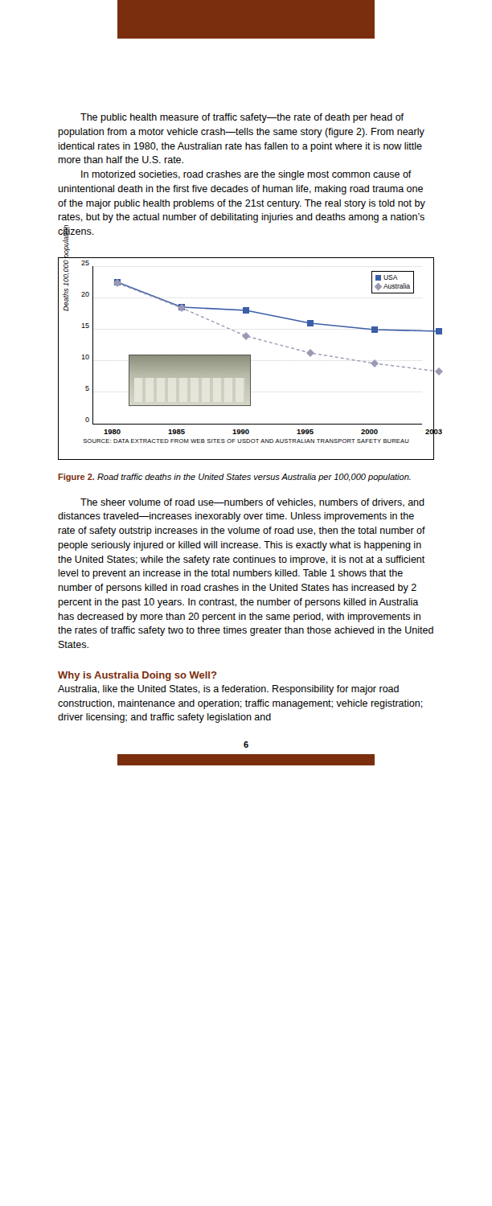The public health measure of traffic safety—the rate of death per head of population from a motor vehicle crash—tells the same story (figure 2). From nearly identical rates in 1980, the Australian rate has fallen to a point where it is now little more than half the U.S. rate.
In motorized societies, road crashes are the single most common cause of unintentional death in the first five decades of human life, making road trauma one of the major public health problems of the 21st century. The real story is told not by rates, but by the actual number of debilitating injuries and deaths among a nation’s citizens.
Deaths 100,000 population
25 20 15 10 5 0
USA
Australia
1980 1985 1990 1995 2000 2003
SOURCE: DATA EXTRACTED FROM WEB SITES OF USDOT AND AUSTRALIAN TRANSPORT SAFETY BUREAU
Figure 2. Road traffic deaths in the United States versus Australia per 100,000 population.
The sheer volume of road use—numbers of vehicles, numbers of drivers, and distances traveled—increases inexorably over time. Unless improvements in the rate of safety outstrip increases in the volume of road use, then the total number of people seriously injured or killed will increase. This is exactly what is happening in the United States; while the safety rate continues to improve, it is not at a sufficient level to prevent an increase in the total numbers killed. Table 1 shows that the number of persons killed in road crashes in the United States has increased by 2 percent in the past 10 years. In contrast, the number of persons killed in Australia has decreased by more than 20 percent in the same period, with improvements in the rates of traffic safety two to three times greater than those achieved in the United States.
Why is Australia Doing so Well?
Australia, like the United States, is a federation. Responsibility for major road construction, maintenance and operation; traffic management; vehicle registration; driver licensing; and traffic safety legislation and
6